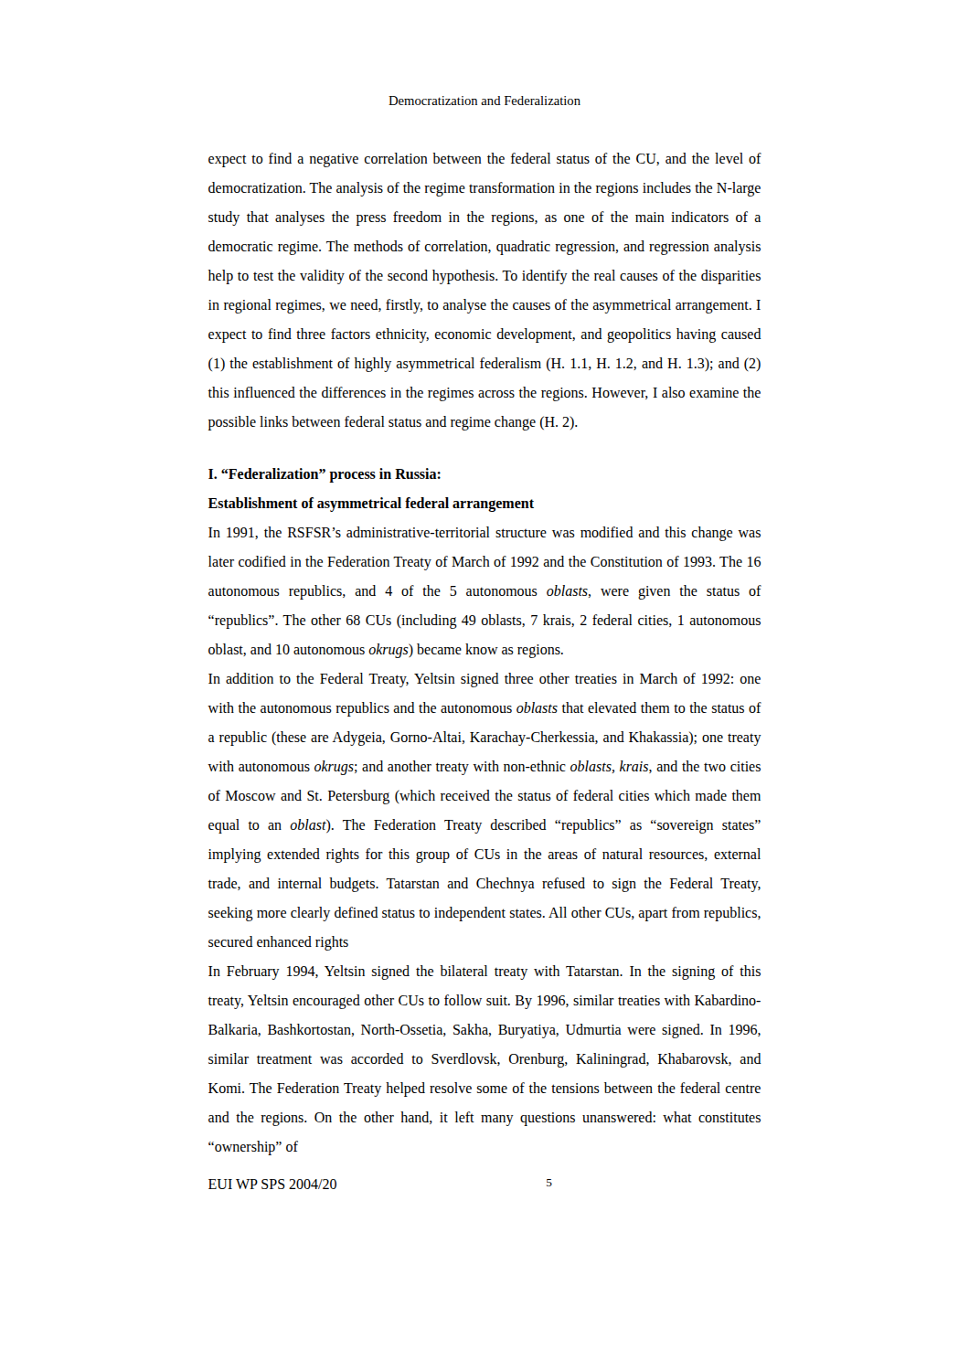Democratization and Federalization
expect to find a negative correlation between the federal status of the CU, and the level of democratization. The analysis of the regime transformation in the regions includes the N-large study that analyses the press freedom in the regions, as one of the main indicators of a democratic regime. The methods of correlation, quadratic regression, and regression analysis help to test the validity of the second hypothesis. To identify the real causes of the disparities in regional regimes, we need, firstly, to analyse the causes of the asymmetrical arrangement. I expect to find three factors ethnicity, economic development, and geopolitics having caused (1) the establishment of highly asymmetrical federalism (H. 1.1, H. 1.2, and H. 1.3); and (2) this influenced the differences in the regimes across the regions. However, I also examine the possible links between federal status and regime change (H. 2).
I. “Federalization” process in Russia:
Establishment of asymmetrical federal arrangement
In 1991, the RSFSR’s administrative-territorial structure was modified and this change was later codified in the Federation Treaty of March of 1992 and the Constitution of 1993. The 16 autonomous republics, and 4 of the 5 autonomous oblasts, were given the status of “republics”. The other 68 CUs (including 49 oblasts, 7 krais, 2 federal cities, 1 autonomous oblast, and 10 autonomous okrugs) became know as regions.
In addition to the Federal Treaty, Yeltsin signed three other treaties in March of 1992: one with the autonomous republics and the autonomous oblasts that elevated them to the status of a republic (these are Adygeia, Gorno-Altai, Karachay-Cherkessia, and Khakassia); one treaty with autonomous okrugs; and another treaty with non-ethnic oblasts, krais, and the two cities of Moscow and St. Petersburg (which received the status of federal cities which made them equal to an oblast). The Federation Treaty described “republics” as “sovereign states” implying extended rights for this group of CUs in the areas of natural resources, external trade, and internal budgets. Tatarstan and Chechnya refused to sign the Federal Treaty, seeking more clearly defined status to independent states. All other CUs, apart from republics, secured enhanced rights
In February 1994, Yeltsin signed the bilateral treaty with Tatarstan. In the signing of this treaty, Yeltsin encouraged other CUs to follow suit. By 1996, similar treaties with Kabardino-Balkaria, Bashkortostan, North-Ossetia, Sakha, Buryatiya, Udmurtia were signed. In 1996, similar treatment was accorded to Sverdlovsk, Orenburg, Kaliningrad, Khabarovsk, and Komi. The Federation Treaty helped resolve some of the tensions between the federal centre and the regions. On the other hand, it left many questions unanswered: what constitutes “ownership” of
EUI WP SPS 2004/20
5